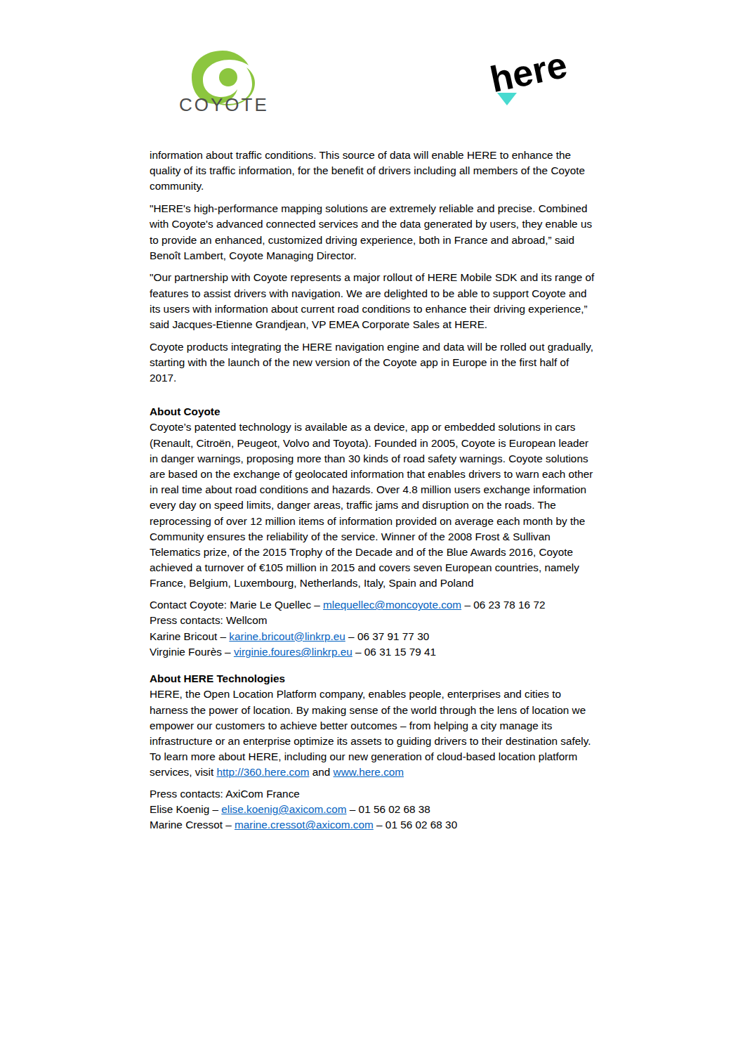COYOTE
here
information about traffic conditions. This source of data will enable HERE to enhance the quality of its traffic information, for the benefit of drivers including all members of the Coyote community.
"HERE's high-performance mapping solutions are extremely reliable and precise. Combined with Coyote's advanced connected services and the data generated by users, they enable us to provide an enhanced, customized driving experience, both in France and abroad,” said Benoît Lambert, Coyote Managing Director.
"Our partnership with Coyote represents a major rollout of HERE Mobile SDK and its range of features to assist drivers with navigation. We are delighted to be able to support Coyote and its users with information about current road conditions to enhance their driving experience,” said Jacques-Etienne Grandjean, VP EMEA Corporate Sales at HERE.
Coyote products integrating the HERE navigation engine and data will be rolled out gradually, starting with the launch of the new version of the Coyote app in Europe in the first half of 2017.
About Coyote
Coyote’s patented technology is available as a device, app or embedded solutions in cars (Renault, Citroën, Peugeot, Volvo and Toyota). Founded in 2005, Coyote is European leader in danger warnings, proposing more than 30 kinds of road safety warnings. Coyote solutions are based on the exchange of geolocated information that enables drivers to warn each other in real time about road conditions and hazards. Over 4.8 million users exchange information every day on speed limits, danger areas, traffic jams and disruption on the roads. The reprocessing of over 12 million items of information provided on average each month by the Community ensures the reliability of the service. Winner of the 2008 Frost & Sullivan Telematics prize, of the 2015 Trophy of the Decade and of the Blue Awards 2016, Coyote achieved a turnover of €105 million in 2015 and covers seven European countries, namely France, Belgium, Luxembourg, Netherlands, Italy, Spain and Poland
Contact Coyote: Marie Le Quellec – mlequellec@moncoyote.com – 06 23 78 16 72
Press contacts: Wellcom
Karine Bricout – karine.bricout@linkrp.eu – 06 37 91 77 30
Virginie Fourès – virginie.foures@linkrp.eu – 06 31 15 79 41
About HERE Technologies
HERE, the Open Location Platform company, enables people, enterprises and cities to harness the power of location. By making sense of the world through the lens of location we empower our customers to achieve better outcomes – from helping a city manage its infrastructure or an enterprise optimize its assets to guiding drivers to their destination safely. To learn more about HERE, including our new generation of cloud-based location platform services, visit http://360.here.com and www.here.com
Press contacts: AxiCom France
Elise Koenig – elise.koenig@axicom.com – 01 56 02 68 38
Marine Cressot – marine.cressot@axicom.com – 01 56 02 68 30